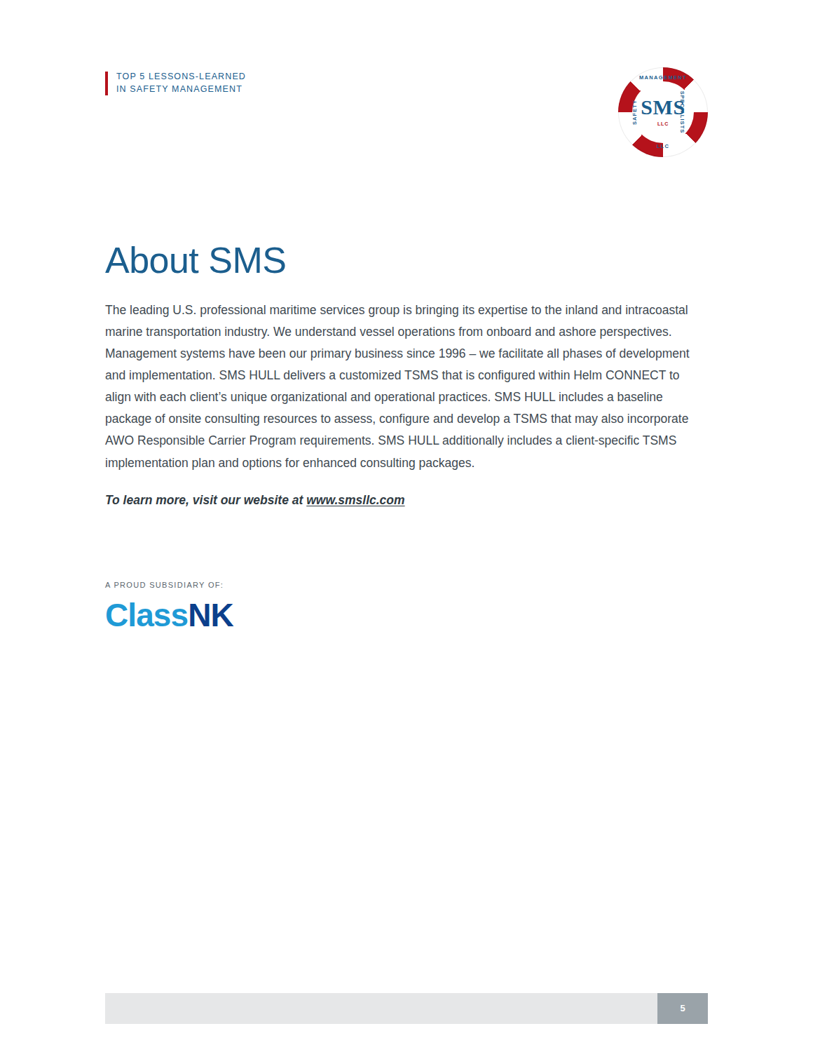Top 5 Lessons-Learned
in Safety Management
Management Safety Specialists LLC
SMS LLC
About SMS
The leading U.S. professional maritime services group is bringing its expertise to the inland and intracoastal marine transportation industry. We understand vessel operations from onboard and ashore perspectives. Management systems have been our primary business since 1996 – we facilitate all phases of development and implementation. SMS HULL delivers a customized TSMS that is configured within Helm CONNECT to align with each client’s unique organizational and operational practices. SMS HULL includes a baseline package of onsite consulting resources to assess, configure and develop a TSMS that may also incorporate AWO Responsible Carrier Program requirements. SMS HULL additionally includes a client-specific TSMS implementation plan and options for enhanced consulting packages.
To learn more, visit our website at www.smsllc.com
A proud subsidiary of:
ClassNK
5